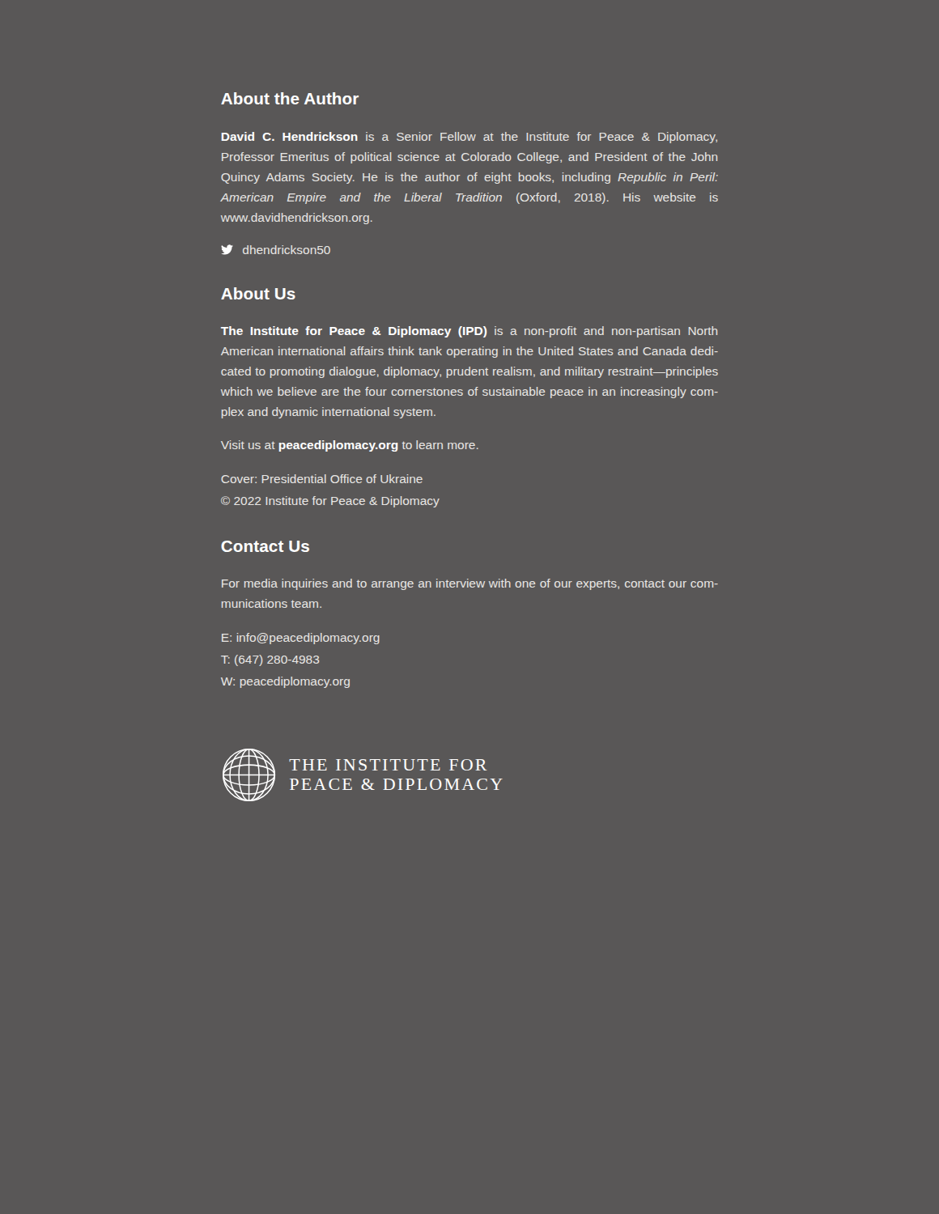About the Author
David C. Hendrickson is a Senior Fellow at the Institute for Peace & Diplomacy, Professor Emeritus of political science at Colorado College, and President of the John Quincy Adams Society. He is the author of eight books, including Republic in Peril: American Empire and the Liberal Tradition (Oxford, 2018). His website is www.davidhendrickson.org.
dhendrickson50
About Us
The Institute for Peace & Diplomacy (IPD) is a non-profit and non-partisan North American international affairs think tank operating in the United States and Canada dedicated to promoting dialogue, diplomacy, prudent realism, and military restraint—principles which we believe are the four cornerstones of sustainable peace in an increasingly complex and dynamic international system.
Visit us at peacediplomacy.org to learn more.
Cover: Presidential Office of Ukraine
© 2022 Institute for Peace & Diplomacy
Contact Us
For media inquiries and to arrange an interview with one of our experts, contact our communications team.
E: info@peacediplomacy.org
T: (647) 280-4983
W: peacediplomacy.org
The Institute for Peace & Diplomacy